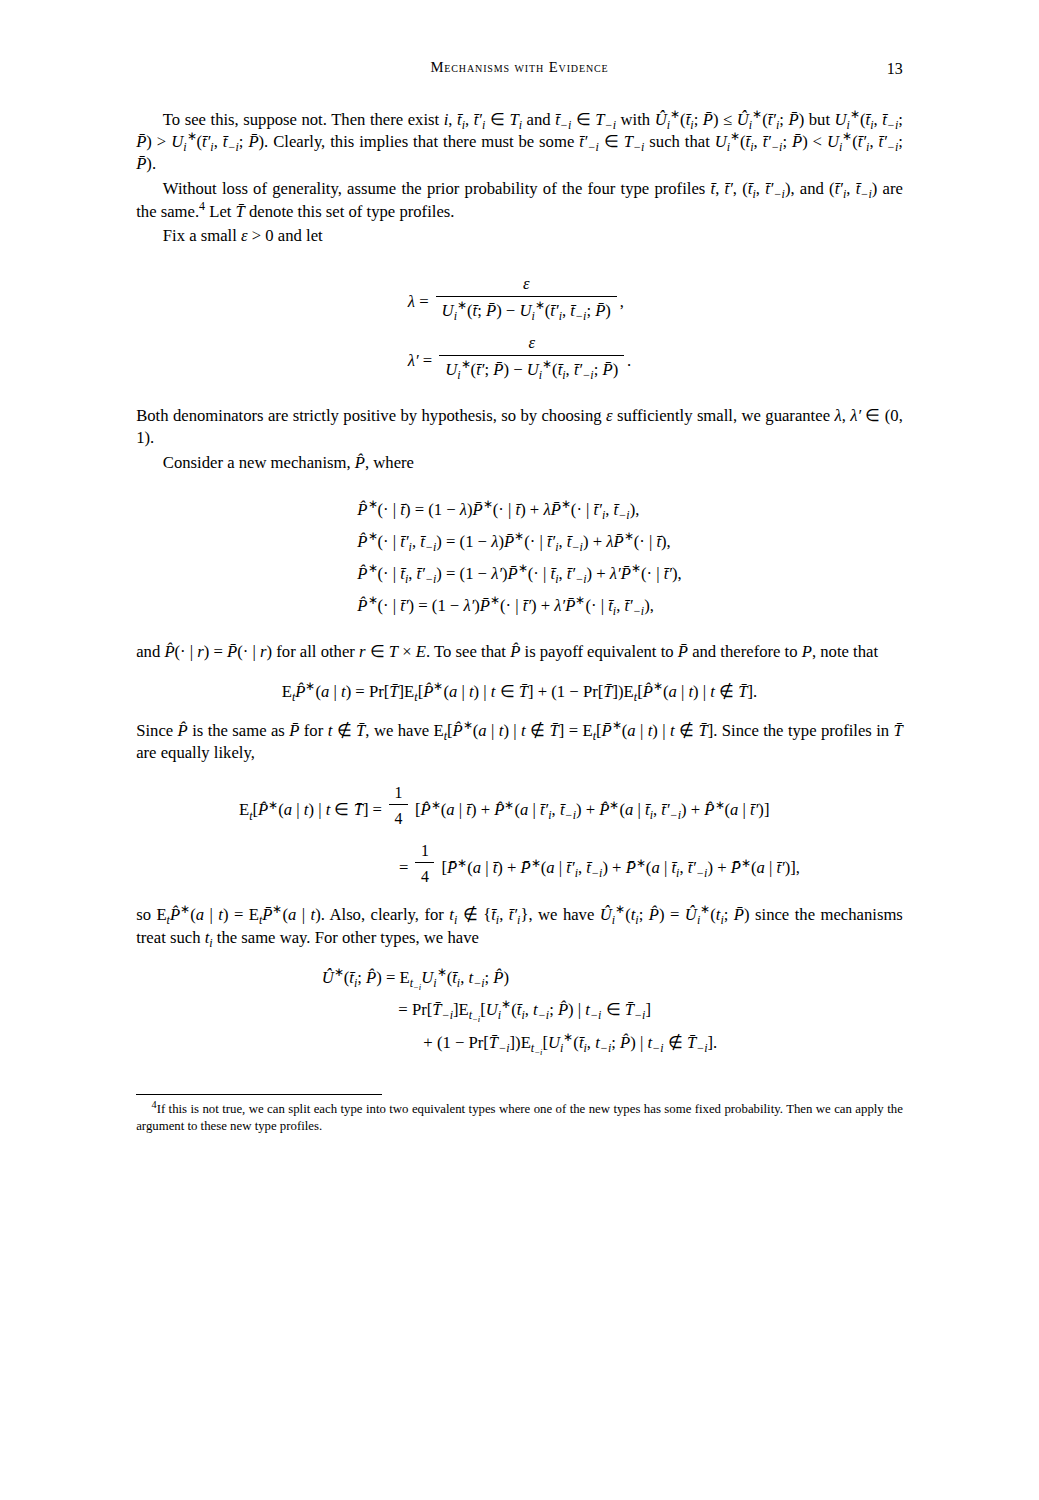Mechanisms with Evidence 13
To see this, suppose not. Then there exist i, t̄i, t̄′i ∈ Ti and t̄−i ∈ T−i with Ûi∗(t̄i; P̄) ≤ Ûi∗(t̄′i; P̄) but Ui∗(t̄i, t̄−i; P̄) > Ui∗(t̄′i, t̄−i; P̄). Clearly, this implies that there must be some t̄′−i ∈ T−i such that Ui∗(t̄i, t̄′−i; P̄) < Ui∗(t̄′i, t̄′−i; P̄).
Without loss of generality, assume the prior probability of the four type profiles t̄, t̄′, (t̄i, t̄′−i), and (t̄′i, t̄−i) are the same.4 Let T̄ denote this set of type profiles.
Fix a small ε > 0 and let
λ = ε Ui∗(t̄; P̄) − Ui∗(t̄′i, t̄−i; P̄) ,
λ′ = ε Ui∗(t̄′; P̄) − Ui∗(t̄i, t̄′−i; P̄) .
Both denominators are strictly positive by hypothesis, so by choosing ε sufficiently small, we guarantee λ, λ′ ∈ (0, 1).
Consider a new mechanism, P̂, where
P̂∗(· | t̄) = (1 − λ)P̄∗(· | t̄) + λP̄∗(· | t̄′i, t̄−i),
P̂∗(· | t̄′i, t̄−i) = (1 − λ)P̄∗(· | t̄′i, t̄−i) + λP̄∗(· | t̄),
P̂∗(· | t̄i, t̄′−i) = (1 − λ′)P̄∗(· | t̄i, t̄′−i) + λ′P̄∗(· | t̄′),
P̂∗(· | t̄′) = (1 − λ′)P̄∗(· | t̄′) + λ′P̄∗(· | t̄i, t̄′−i),
and P̂(· | r) = P̄(· | r) for all other r ∈ T × E. To see that P̂ is payoff equivalent to P̄ and therefore to P, note that
EtP̂∗(a | t) = Pr[T̄]Et[P̂∗(a | t) | t ∈ T̄] + (1 − Pr[T̄])Et[P̂∗(a | t) | t ∉ T̄].
Since P̂ is the same as P̄ for t ∉ T̄, we have Et[P̂∗(a | t) | t ∉ T̄] = Et[P̄∗(a | t) | t ∉ T̄]. Since the type profiles in T̄ are equally likely,
Et[P̂∗(a | t) | t ∈ T̄] = 14 [P̂∗(a | t̄) + P̂∗(a | t̄′i, t̄−i) + P̂∗(a | t̄i, t̄′−i) + P̂∗(a | t̄′)]
= 14 [P̄∗(a | t̄) + P̄∗(a | t̄′i, t̄−i) + P̄∗(a | t̄i, t̄′−i) + P̄∗(a | t̄′)],
so EtP̂∗(a | t) = EtP̄∗(a | t). Also, clearly, for ti ∉ {t̄i, t̄′i}, we have Ûi∗(ti; P̂) = Ûi∗(ti; P̄) since the mechanisms treat such ti the same way. For other types, we have
Û∗(t̄i; P̂) = Et−iUi∗(t̄i, t−i; P̂)
= Pr[T̄−i]Et−i[Ui∗(t̄i, t−i; P̂) | t−i ∈ T̄−i]
+ (1 − Pr[T̄−i])Et−i[Ui∗(t̄i, t−i; P̂) | t−i ∉ T̄−i].
4If this is not true, we can split each type into two equivalent types where one of the new types has some fixed probability. Then we can apply the argument to these new type profiles.